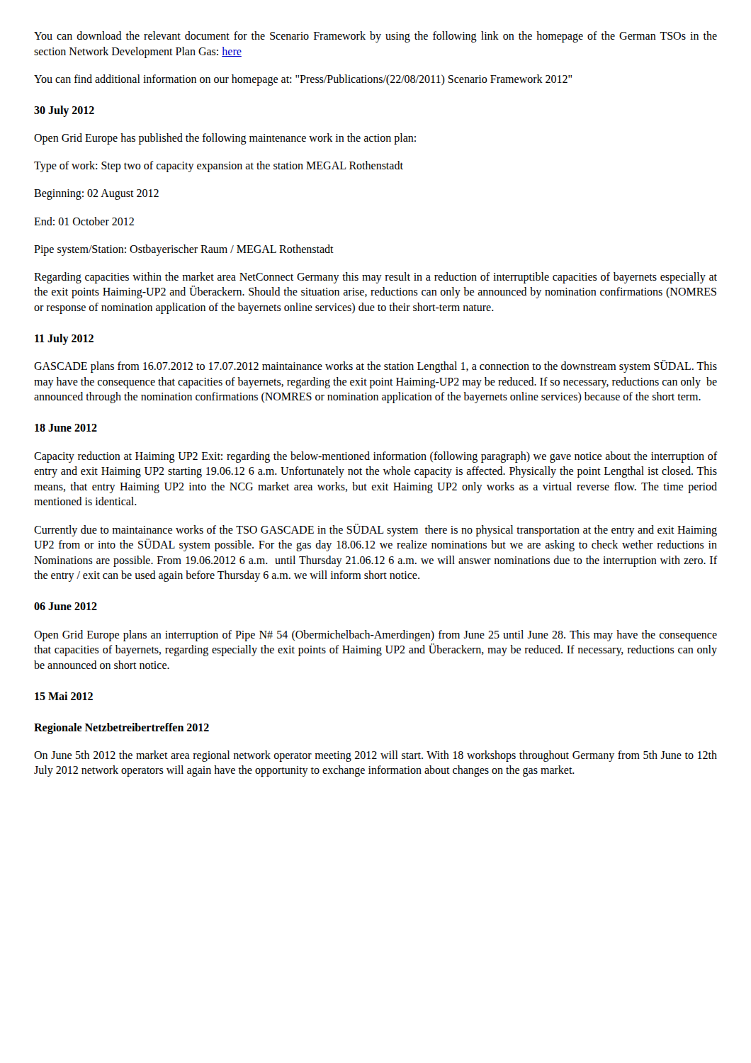You can download the relevant document for the Scenario Framework by using the following link on the homepage of the German TSOs in the section Network Development Plan Gas: here
You can find additional information on our homepage at: "Press/Publications/(22/08/2011) Scenario Framework 2012"
30 July 2012
Open Grid Europe has published the following maintenance work in the action plan:
Type of work: Step two of capacity expansion at the station MEGAL Rothenstadt
Beginning: 02 August 2012
End: 01 October 2012
Pipe system/Station: Ostbayerischer Raum / MEGAL Rothenstadt
Regarding capacities within the market area NetConnect Germany this may result in a reduction of interruptible capacities of bayernets especially at the exit points Haiming-UP2 and Überackern. Should the situation arise, reductions can only be announced by nomination confirmations (NOMRES or response of nomination application of the bayernets online services) due to their short-term nature.
11 July 2012
GASCADE plans from 16.07.2012 to 17.07.2012 maintainance works at the station Lengthal 1, a connection to the downstream system SÜDAL. This may have the consequence that capacities of bayernets, regarding the exit point Haiming-UP2 may be reduced. If so necessary, reductions can only be announced through the nomination confirmations (NOMRES or nomination application of the bayernets online services) because of the short term.
18 June 2012
Capacity reduction at Haiming UP2 Exit: regarding the below-mentioned information (following paragraph) we gave notice about the interruption of entry and exit Haiming UP2 starting 19.06.12 6 a.m. Unfortunately not the whole capacity is affected. Physically the point Lengthal ist closed. This means, that entry Haiming UP2 into the NCG market area works, but exit Haiming UP2 only works as a virtual reverse flow. The time period mentioned is identical.
Currently due to maintainance works of the TSO GASCADE in the SÜDAL system there is no physical transportation at the entry and exit Haiming UP2 from or into the SÜDAL system possible. For the gas day 18.06.12 we realize nominations but we are asking to check wether reductions in Nominations are possible. From 19.06.2012 6 a.m. until Thursday 21.06.12 6 a.m. we will answer nominations due to the interruption with zero. If the entry / exit can be used again before Thursday 6 a.m. we will inform short notice.
06 June 2012
Open Grid Europe plans an interruption of Pipe N# 54 (Obermichelbach-Amerdingen) from June 25 until June 28. This may have the consequence that capacities of bayernets, regarding especially the exit points of Haiming UP2 and Überackern, may be reduced. If necessary, reductions can only be announced on short notice.
15 Mai 2012
Regionale Netzbetreibertreffen 2012
On June 5th 2012 the market area regional network operator meeting 2012 will start. With 18 workshops throughout Germany from 5th June to 12th July 2012 network operators will again have the opportunity to exchange information about changes on the gas market.